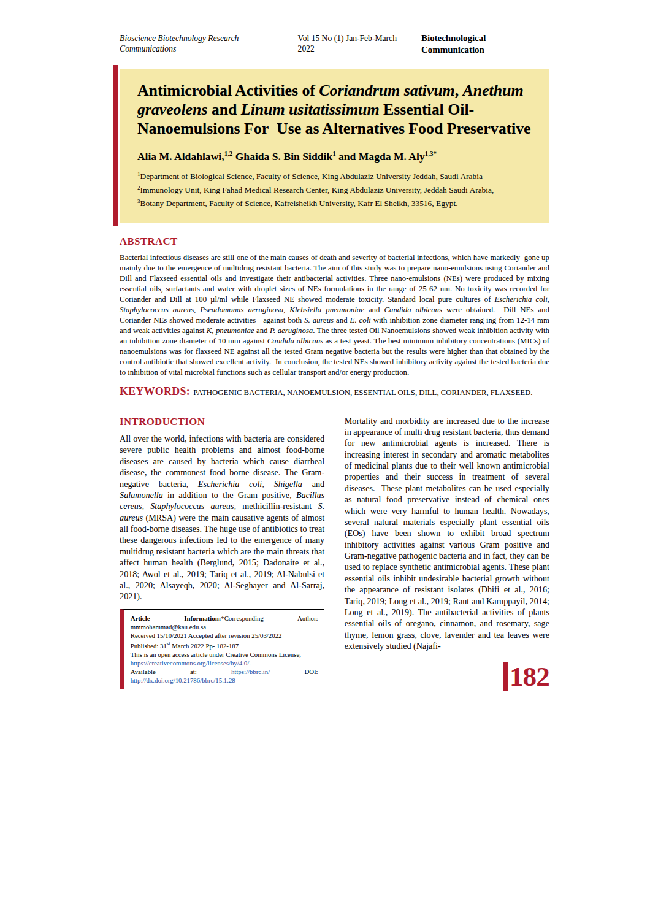Bioscience Biotechnology Research Communications Vol 15 No (1) Jan-Feb-March 2022 Biotechnological Communication
Antimicrobial Activities of Coriandrum sativum, Anethum graveolens and Linum usitatissimum Essential Oil-Nanoemulsions For Use as Alternatives Food Preservative
Alia M. Aldahlawi,1,2 Ghaida S. Bin Siddik1 and Magda M. Aly1,3*
1Department of Biological Science, Faculty of Science, King Abdulaziz University Jeddah, Saudi Arabia
2Immunology Unit, King Fahad Medical Research Center, King Abdulaziz University, Jeddah Saudi Arabia,
3Botany Department, Faculty of Science, Kafrelsheikh University, Kafr El Sheikh, 33516, Egypt.
ABSTRACT
Bacterial infectious diseases are still one of the main causes of death and severity of bacterial infections, which have markedly gone up mainly due to the emergence of multidrug resistant bacteria. The aim of this study was to prepare nano-emulsions using Coriander and Dill and Flaxseed essential oils and investigate their antibacterial activities. Three nano-emulsions (NEs) were produced by mixing essential oils, surfactants and water with droplet sizes of NEs formulations in the range of 25-62 nm. No toxicity was recorded for Coriander and Dill at 100 µl/ml while Flaxseed NE showed moderate toxicity. Standard local pure cultures of Escherichia coli, Staphylococcus aureus, Pseudomonas aeruginosa, Klebsiella pneumoniae and Candida albicans were obtained. Dill NEs and Coriander NEs showed moderate activities against both S. aureus and E. coli with inhibition zone diameter rang ing from 12-14 mm and weak activities against K, pneumoniae and P. aeruginosa. The three tested Oil Nanoemulsions showed weak inhibition activity with an inhibition zone diameter of 10 mm against Candida albicans as a test yeast. The best minimum inhibitory concentrations (MICs) of nanoemulsions was for flaxseed NE against all the tested Gram negative bacteria but the results were higher than that obtained by the control antibiotic that showed excellent activity. In conclusion, the tested NEs showed inhibitory activity against the tested bacteria due to inhibition of vital microbial functions such as cellular transport and/or energy production.
KEYWORDS: PATHOGENIC BACTERIA, NANOEMULSION, ESSENTIAL OILS, DILL, CORIANDER, FLAXSEED.
INTRODUCTION
All over the world, infections with bacteria are considered severe public health problems and almost food-borne diseases are caused by bacteria which cause diarrheal disease, the commonest food borne disease. The Gram-negative bacteria, Escherichia coli, Shigella and Salamonella in addition to the Gram positive, Bacillus cereus, Staphylococcus aureus, methicillin-resistant S. aureus (MRSA) were the main causative agents of almost all food-borne diseases. The huge use of antibiotics to treat these dangerous infections led to the emergence of many multidrug resistant bacteria which are the main threats that affect human health (Berglund, 2015; Dadonaite et al., 2018; Awol et al., 2019; Tariq et al., 2019; Al-Nabulsi et al., 2020; Alsayeqh, 2020; Al-Seghayer and Al-Sarraj, 2021).
Article Information:*Corresponding Author: mmmohammad@kau.edu.sa
Received 15/10/2021 Accepted after revision 25/03/2022
Published: 31st March 2022 Pp- 182-187
This is an open access article under Creative Commons License,
https://creativecommons.org/licenses/by/4.0/.
Available at: https://bbrc.in/ DOI: http://dx.doi.org/10.21786/bbrc/15.1.28
Mortality and morbidity are increased due to the increase in appearance of multi drug resistant bacteria, thus demand for new antimicrobial agents is increased. There is increasing interest in secondary and aromatic metabolites of medicinal plants due to their well known antimicrobial properties and their success in treatment of several diseases. These plant metabolites can be used especially as natural food preservative instead of chemical ones which were very harmful to human health. Nowadays, several natural materials especially plant essential oils (EOs) have been shown to exhibit broad spectrum inhibitory activities against various Gram positive and Gram-negative pathogenic bacteria and in fact, they can be used to replace synthetic antimicrobial agents. These plant essential oils inhibit undesirable bacterial growth without the appearance of resistant isolates (Dhifi et al., 2016; Tariq, 2019; Long et al., 2019; Raut and Karuppayil, 2014; Long et al., 2019). The antibacterial activities of plants essential oils of oregano, cinnamon, and rosemary, sage thyme, lemon grass, clove, lavender and tea leaves were extensively studied (Najafi-
182